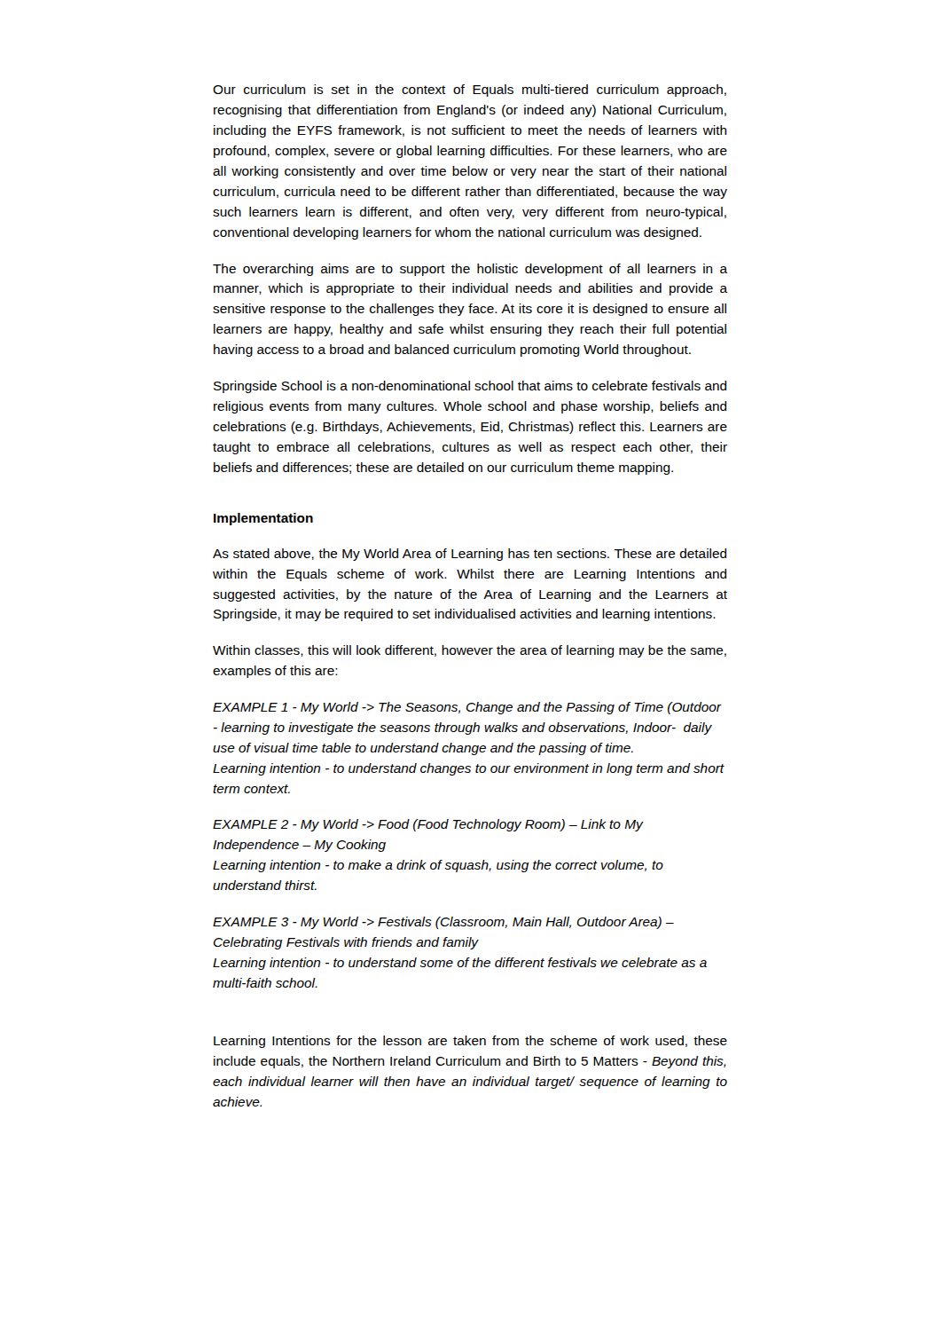Our curriculum is set in the context of Equals multi-tiered curriculum approach, recognising that differentiation from England's (or indeed any) National Curriculum, including the EYFS framework, is not sufficient to meet the needs of learners with profound, complex, severe or global learning difficulties. For these learners, who are all working consistently and over time below or very near the start of their national curriculum, curricula need to be different rather than differentiated, because the way such learners learn is different, and often very, very different from neuro-typical, conventional developing learners for whom the national curriculum was designed.
The overarching aims are to support the holistic development of all learners in a manner, which is appropriate to their individual needs and abilities and provide a sensitive response to the challenges they face. At its core it is designed to ensure all learners are happy, healthy and safe whilst ensuring they reach their full potential having access to a broad and balanced curriculum promoting World throughout.
Springside School is a non-denominational school that aims to celebrate festivals and religious events from many cultures. Whole school and phase worship, beliefs and celebrations (e.g. Birthdays, Achievements, Eid, Christmas) reflect this. Learners are taught to embrace all celebrations, cultures as well as respect each other, their beliefs and differences; these are detailed on our curriculum theme mapping.
Implementation
As stated above, the My World Area of Learning has ten sections. These are detailed within the Equals scheme of work. Whilst there are Learning Intentions and suggested activities, by the nature of the Area of Learning and the Learners at Springside, it may be required to set individualised activities and learning intentions.
Within classes, this will look different, however the area of learning may be the same, examples of this are:
EXAMPLE 1 - My World -> The Seasons, Change and the Passing of Time (Outdoor - learning to investigate the seasons through walks and observations, Indoor- daily use of visual time table to understand change and the passing of time.
Learning intention - to understand changes to our environment in long term and short term context.
EXAMPLE 2 - My World -> Food (Food Technology Room) – Link to My Independence – My Cooking
Learning intention - to make a drink of squash, using the correct volume, to understand thirst.
EXAMPLE 3 - My World -> Festivals (Classroom, Main Hall, Outdoor Area) – Celebrating Festivals with friends and family
Learning intention - to understand some of the different festivals we celebrate as a multi-faith school.
Learning Intentions for the lesson are taken from the scheme of work used, these include equals, the Northern Ireland Curriculum and Birth to 5 Matters - Beyond this, each individual learner will then have an individual target/ sequence of learning to achieve.